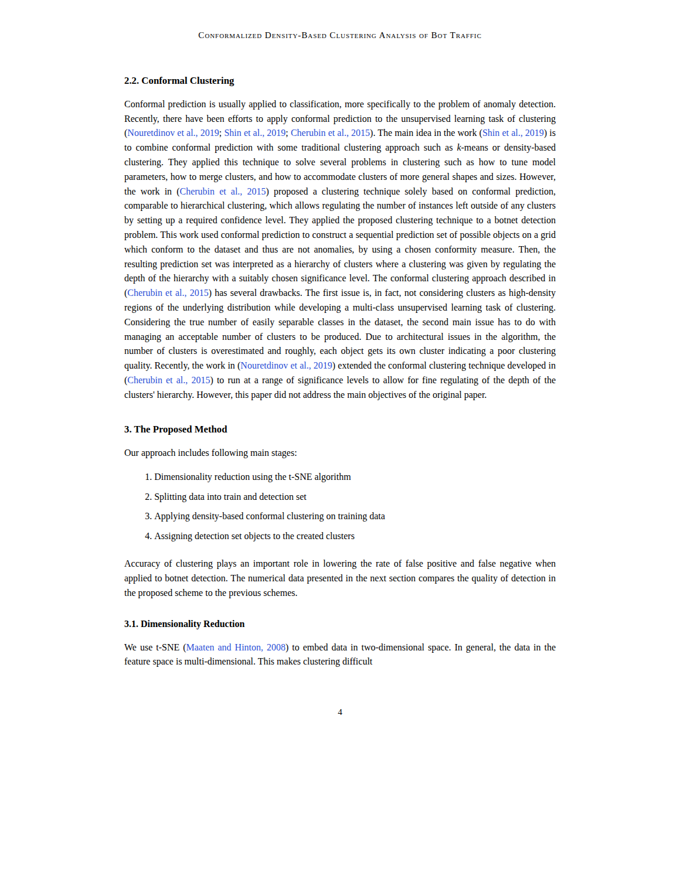Conformalized Density-Based Clustering Analysis of Bot Traffic
2.2. Conformal Clustering
Conformal prediction is usually applied to classification, more specifically to the problem of anomaly detection. Recently, there have been efforts to apply conformal prediction to the unsupervised learning task of clustering (Nouretdinov et al., 2019; Shin et al., 2019; Cherubin et al., 2015). The main idea in the work (Shin et al., 2019) is to combine conformal prediction with some traditional clustering approach such as k-means or density-based clustering. They applied this technique to solve several problems in clustering such as how to tune model parameters, how to merge clusters, and how to accommodate clusters of more general shapes and sizes. However, the work in (Cherubin et al., 2015) proposed a clustering technique solely based on conformal prediction, comparable to hierarchical clustering, which allows regulating the number of instances left outside of any clusters by setting up a required confidence level. They applied the proposed clustering technique to a botnet detection problem. This work used conformal prediction to construct a sequential prediction set of possible objects on a grid which conform to the dataset and thus are not anomalies, by using a chosen conformity measure. Then, the resulting prediction set was interpreted as a hierarchy of clusters where a clustering was given by regulating the depth of the hierarchy with a suitably chosen significance level. The conformal clustering approach described in (Cherubin et al., 2015) has several drawbacks. The first issue is, in fact, not considering clusters as high-density regions of the underlying distribution while developing a multi-class unsupervised learning task of clustering. Considering the true number of easily separable classes in the dataset, the second main issue has to do with managing an acceptable number of clusters to be produced. Due to architectural issues in the algorithm, the number of clusters is overestimated and roughly, each object gets its own cluster indicating a poor clustering quality. Recently, the work in (Nouretdinov et al., 2019) extended the conformal clustering technique developed in (Cherubin et al., 2015) to run at a range of significance levels to allow for fine regulating of the depth of the clusters' hierarchy. However, this paper did not address the main objectives of the original paper.
3. The Proposed Method
Our approach includes following main stages:
Dimensionality reduction using the t-SNE algorithm
Splitting data into train and detection set
Applying density-based conformal clustering on training data
Assigning detection set objects to the created clusters
Accuracy of clustering plays an important role in lowering the rate of false positive and false negative when applied to botnet detection. The numerical data presented in the next section compares the quality of detection in the proposed scheme to the previous schemes.
3.1. Dimensionality Reduction
We use t-SNE (Maaten and Hinton, 2008) to embed data in two-dimensional space. In general, the data in the feature space is multi-dimensional. This makes clustering difficult
4